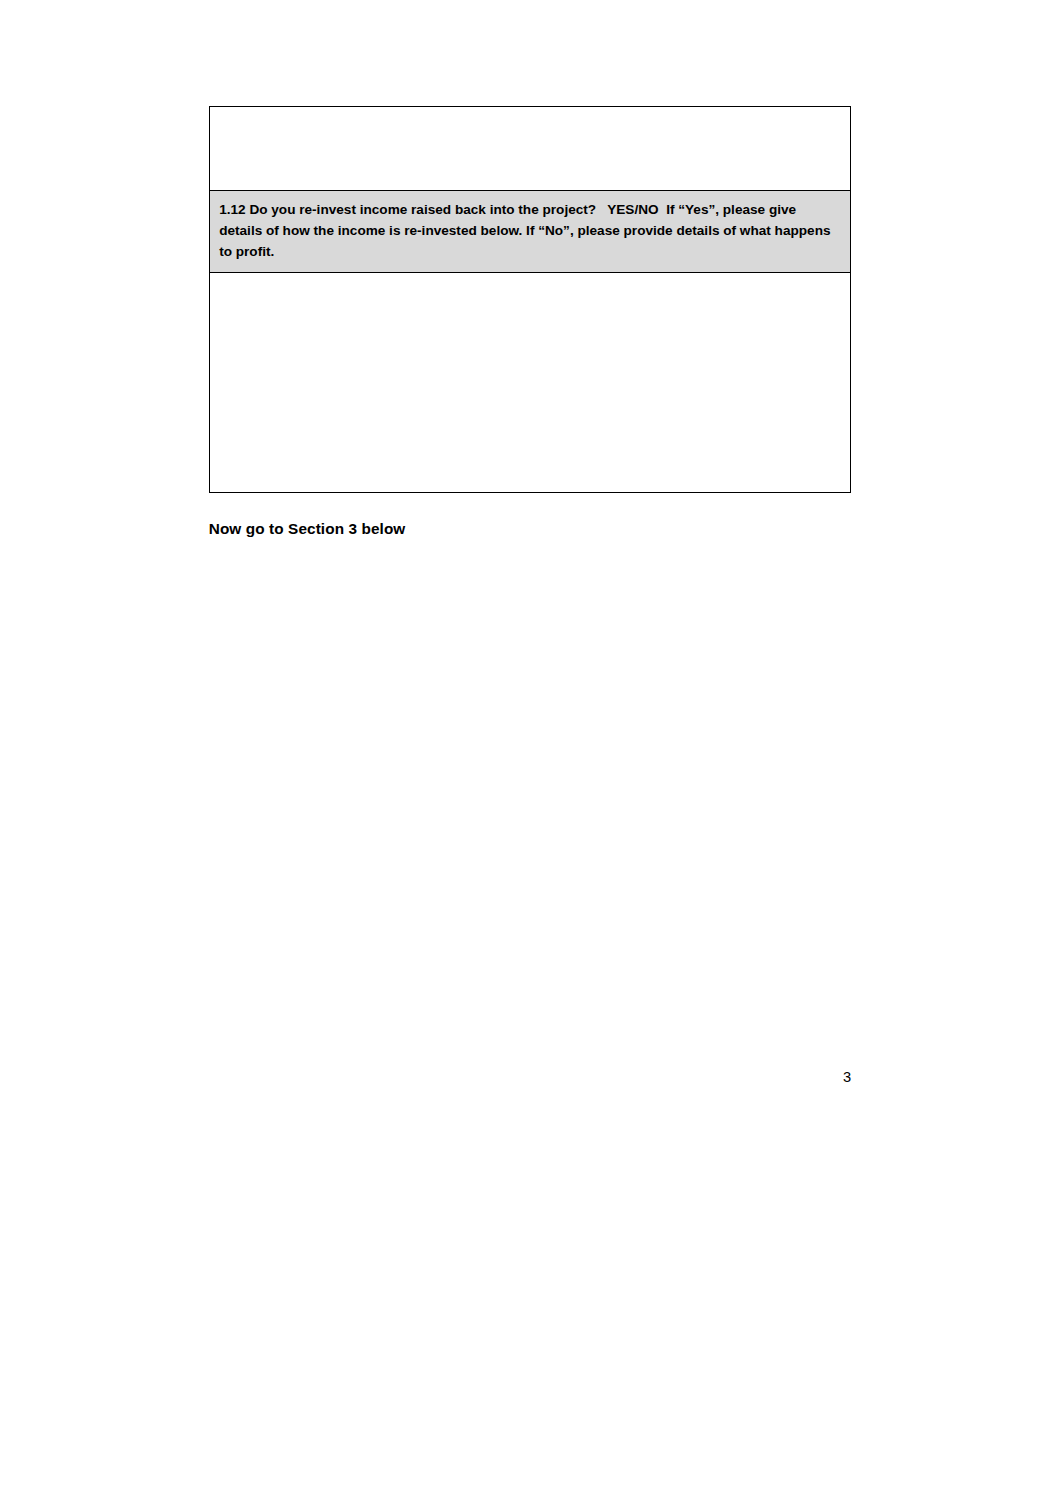| 1.12 Do you re-invest income raised back into the project? YES/NO If “Yes”, please give details of how the income is re-invested below. If “No”, please provide details of what happens to profit. |
Now go to Section 3 below
3